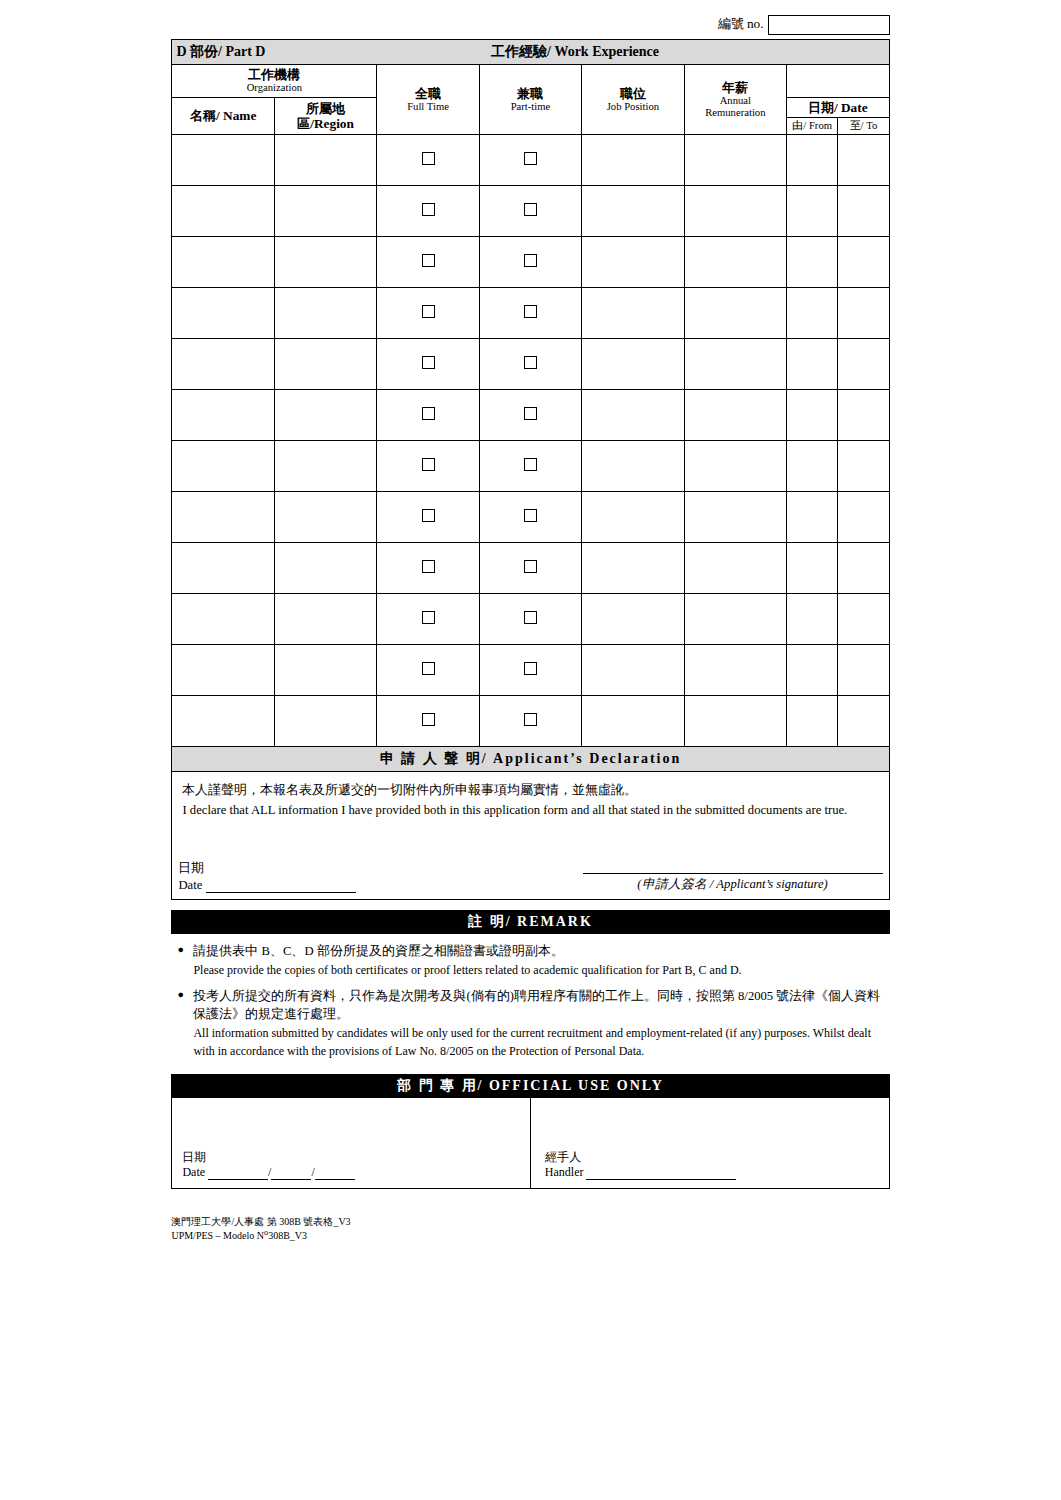編號 no.
| D 部份/ Part D 工作經驗/ Work Experience |
| 工作機構 Organization | 全職 Full Time | 兼職 Part-time | 職位 Job Position | 年薪 Annual Remuneration | |
| 名稱/ Name | 所屬地區/Region | / 日期/ Date / / 由/ From / 至/ To / |
| 申 請 人 聲 明/ Applicant’s Declaration |
| 本人謹聲明，本報名表及所遞交的一切附件內所申報事項均屬實情，並無虛訛。 I declare that ALL information I have provided both in this application form and all that stated in the submitted documents are true. 日期 Date (申請人簽名 / Applicant’s signature) |
註 明/ REMARK
請提供表中 B、C、D 部份所提及的資歷之相關證書或證明副本。
Please provide the copies of both certificates or proof letters related to academic qualification for Part B, C and D.
投考人所提交的所有資料，只作為是次開考及與(倘有的)聘用程序有關的工作上。同時，按照第 8/2005 號法律《個人資料保護法》的規定進行處理。
All information submitted by candidates will be only used for the current recruitment and employment-related (if any) purposes. Whilst dealt with in accordance with the provisions of Law No. 8/2005 on the Protection of Personal Data.
部 門 專 用/ OFFICIAL USE ONLY
日期
Date / /
經手人
Handler
澳門理工大學/人事處 第 308B 號表格_V3
UPM/PES – Modelo No308B_V3